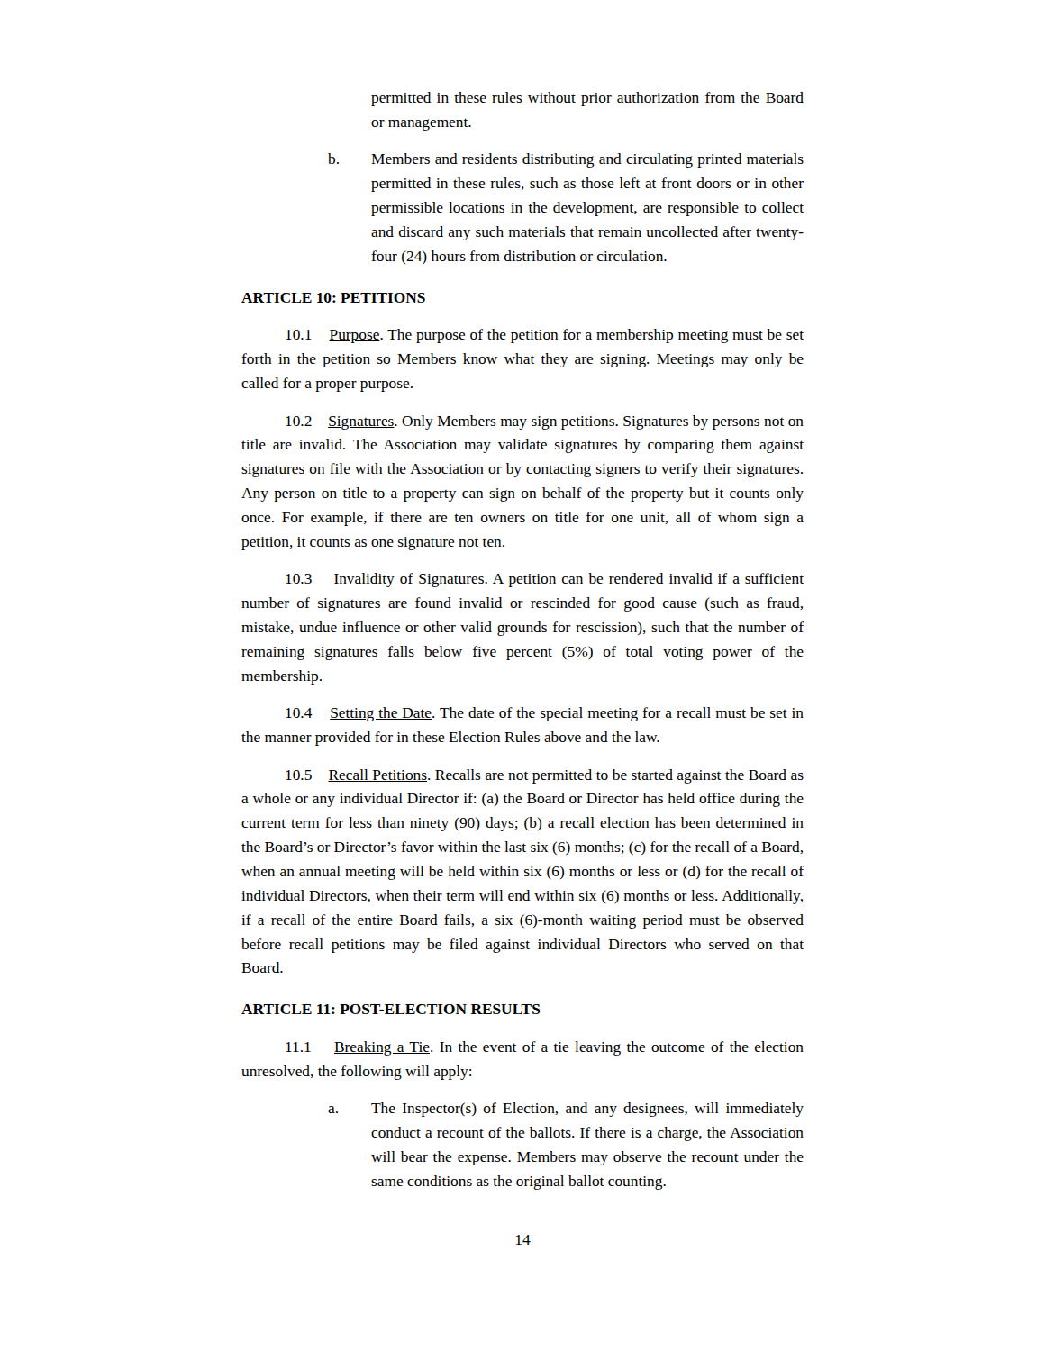permitted in these rules without prior authorization from the Board or management.
b.
Members and residents distributing and circulating printed materials permitted in these rules, such as those left at front doors or in other permissible locations in the development, are responsible to collect and discard any such materials that remain uncollected after twenty-four (24) hours from distribution or circulation.
ARTICLE 10: PETITIONS
10.1 Purpose. The purpose of the petition for a membership meeting must be set forth in the petition so Members know what they are signing. Meetings may only be called for a proper purpose.
10.2 Signatures. Only Members may sign petitions. Signatures by persons not on title are invalid. The Association may validate signatures by comparing them against signatures on file with the Association or by contacting signers to verify their signatures. Any person on title to a property can sign on behalf of the property but it counts only once. For example, if there are ten owners on title for one unit, all of whom sign a petition, it counts as one signature not ten.
10.3 Invalidity of Signatures. A petition can be rendered invalid if a sufficient number of signatures are found invalid or rescinded for good cause (such as fraud, mistake, undue influence or other valid grounds for rescission), such that the number of remaining signatures falls below five percent (5%) of total voting power of the membership.
10.4 Setting the Date. The date of the special meeting for a recall must be set in the manner provided for in these Election Rules above and the law.
10.5 Recall Petitions. Recalls are not permitted to be started against the Board as a whole or any individual Director if: (a) the Board or Director has held office during the current term for less than ninety (90) days; (b) a recall election has been determined in the Board’s or Director’s favor within the last six (6) months; (c) for the recall of a Board, when an annual meeting will be held within six (6) months or less or (d) for the recall of individual Directors, when their term will end within six (6) months or less. Additionally, if a recall of the entire Board fails, a six (6)-month waiting period must be observed before recall petitions may be filed against individual Directors who served on that Board.
ARTICLE 11: POST-ELECTION RESULTS
11.1 Breaking a Tie. In the event of a tie leaving the outcome of the election unresolved, the following will apply:
a.
The Inspector(s) of Election, and any designees, will immediately conduct a recount of the ballots. If there is a charge, the Association will bear the expense. Members may observe the recount under the same conditions as the original ballot counting.
14